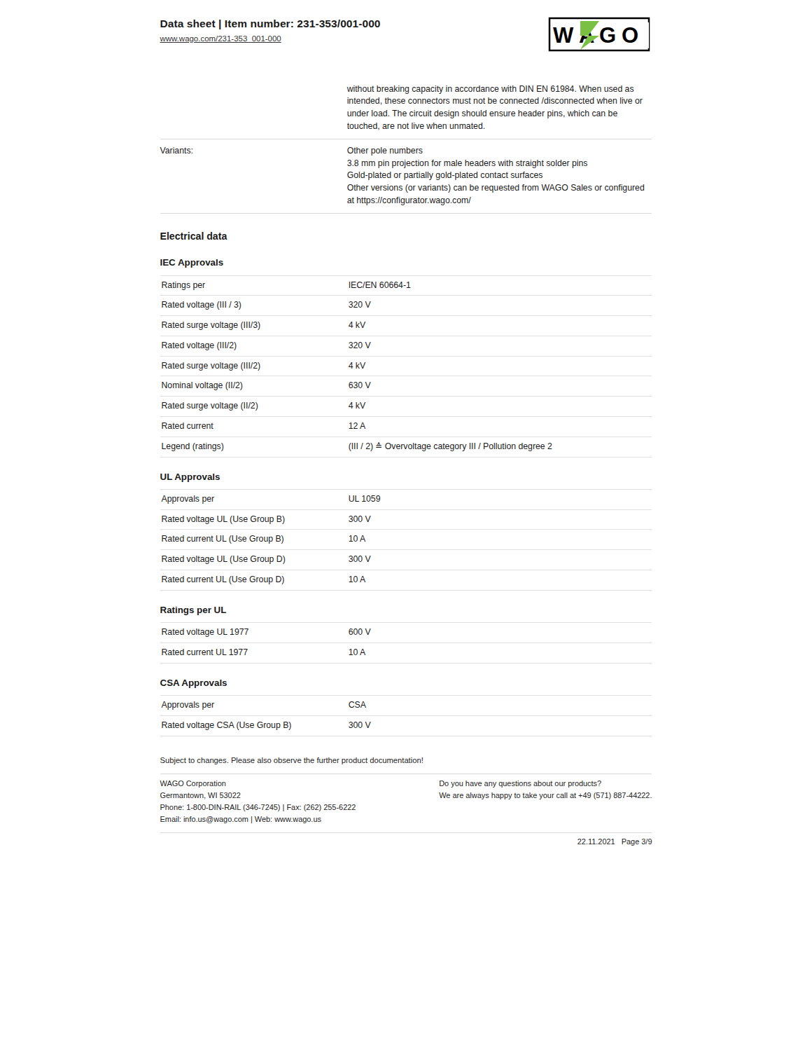Data sheet | Item number: 231-353/001-000
www.wago.com/231-353_001-000 W A G O
without breaking capacity in accordance with DIN EN 61984. When used as intended, these connectors must not be connected /disconnected when live or under load. The circuit design should ensure header pins, which can be touched, are not live when unmated.
Variants:
Other pole numbers
3.8 mm pin projection for male headers with straight solder pins
Gold-plated or partially gold-plated contact surfaces
Other versions (or variants) can be requested from WAGO Sales or configured at https://configurator.wago.com/
Electrical data
IEC Approvals
| Ratings per | IEC/EN 60664-1 |
| Rated voltage (III / 3) | 320 V |
| Rated surge voltage (III/3) | 4 kV |
| Rated voltage (III/2) | 320 V |
| Rated surge voltage (III/2) | 4 kV |
| Nominal voltage (II/2) | 630 V |
| Rated surge voltage (II/2) | 4 kV |
| Rated current | 12 A |
| Legend (ratings) | (III / 2) ≙ Overvoltage category III / Pollution degree 2 |
UL Approvals
| Approvals per | UL 1059 |
| Rated voltage UL (Use Group B) | 300 V |
| Rated current UL (Use Group B) | 10 A |
| Rated voltage UL (Use Group D) | 300 V |
| Rated current UL (Use Group D) | 10 A |
Ratings per UL
| Rated voltage UL 1977 | 600 V |
| Rated current UL 1977 | 10 A |
CSA Approvals
| Approvals per | CSA |
| Rated voltage CSA (Use Group B) | 300 V |
Subject to changes. Please also observe the further product documentation!
WAGO Corporation
Germantown, WI 53022
Phone: 1-800-DIN-RAIL (346-7245) | Fax: (262) 255-6222
Email: info.us@wago.com | Web: www.wago.us
Do you have any questions about our products?
We are always happy to take your call at +49 (571) 887-44222.
22.11.2021 Page 3/9